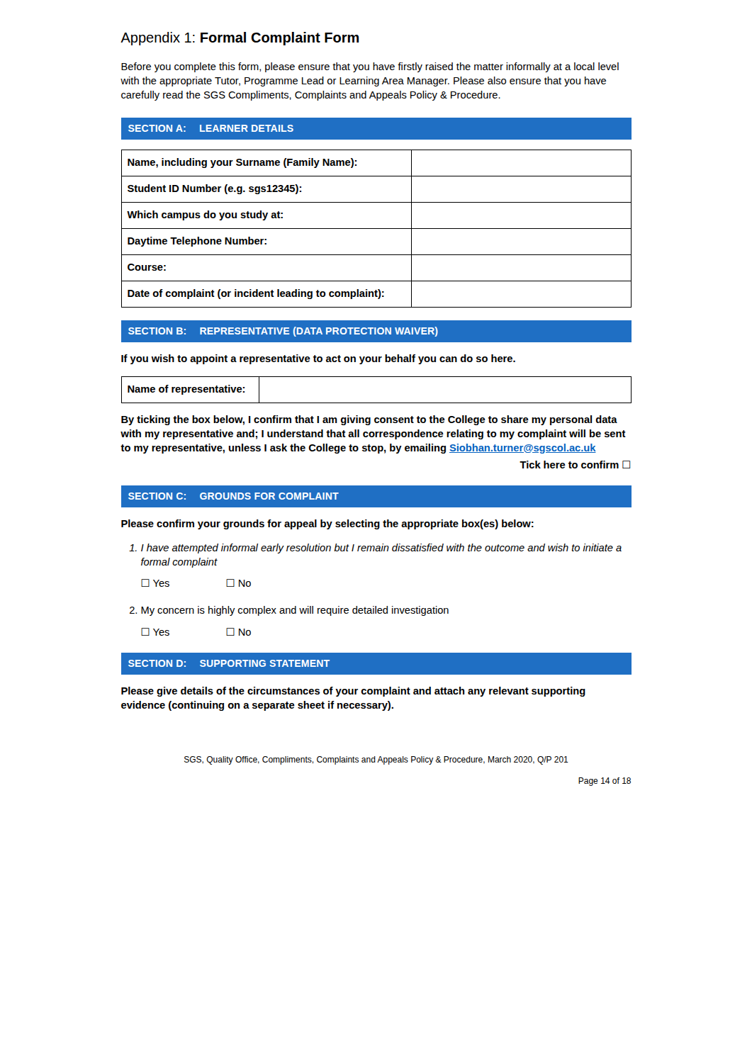Appendix 1: Formal Complaint Form
Before you complete this form, please ensure that you have firstly raised the matter informally at a local level with the appropriate Tutor, Programme Lead or Learning Area Manager. Please also ensure that you have carefully read the SGS Compliments, Complaints and Appeals Policy & Procedure.
SECTION A: LEARNER DETAILS
| Name, including your Surname (Family Name): | |
| Student ID Number (e.g. sgs12345): | |
| Which campus do you study at: | |
| Daytime Telephone Number: | |
| Course: | |
| Date of complaint (or incident leading to complaint): | |
SECTION B: REPRESENTATIVE (DATA PROTECTION WAIVER)
If you wish to appoint a representative to act on your behalf you can do so here.
| Name of representative: | |
By ticking the box below, I confirm that I am giving consent to the College to share my personal data with my representative and; I understand that all correspondence relating to my complaint will be sent to my representative, unless I ask the College to stop, by emailing Siobhan.turner@sgscol.ac.uk
Tick here to confirm ☐
SECTION C: GROUNDS FOR COMPLAINT
Please confirm your grounds for appeal by selecting the appropriate box(es) below:
I have attempted informal early resolution but I remain dissatisfied with the outcome and wish to initiate a formal complaint
☐ Yes☐ No
My concern is highly complex and will require detailed investigation
☐ Yes☐ No
SECTION D: SUPPORTING STATEMENT
Please give details of the circumstances of your complaint and attach any relevant supporting evidence (continuing on a separate sheet if necessary).
SGS, Quality Office, Compliments, Complaints and Appeals Policy & Procedure, March 2020, Q/P 201
Page 14 of 18